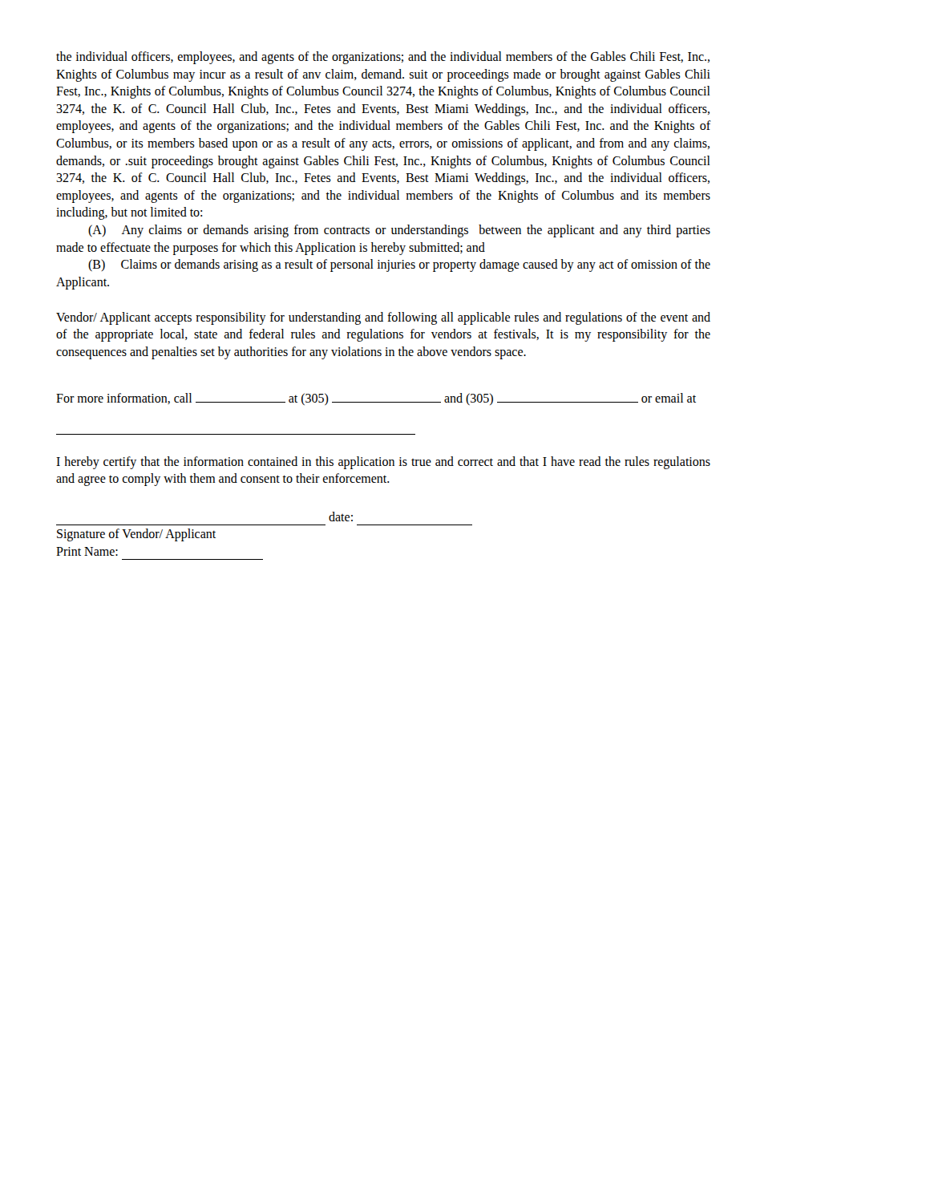the individual officers, employees, and agents of the organizations; and the individual members of the Gables Chili Fest, Inc., Knights of Columbus may incur as a result of anv claim, demand. suit or proceedings made or brought against Gables Chili Fest, Inc., Knights of Columbus, Knights of Columbus Council 3274, the Knights of Columbus, Knights of Columbus Council 3274, the K. of C. Council Hall Club, Inc., Fetes and Events, Best Miami Weddings, Inc., and the individual officers, employees, and agents of the organizations; and the individual members of the Gables Chili Fest, Inc. and the Knights of Columbus, or its members based upon or as a result of any acts, errors, or omissions of applicant, and from and any claims, demands, or .suit proceedings brought against Gables Chili Fest, Inc., Knights of Columbus, Knights of Columbus Council 3274, the K. of C. Council Hall Club, Inc., Fetes and Events, Best Miami Weddings, Inc., and the individual officers, employees, and agents of the organizations; and the individual members of the Knights of Columbus and its members including, but not limited to:
(A) Any claims or demands arising from contracts or understandings between the applicant and any third parties made to effectuate the purposes for which this Application is hereby submitted; and
(B) Claims or demands arising as a result of personal injuries or property damage caused by any act of omission of the Applicant.
Vendor/ Applicant accepts responsibility for understanding and following all applicable rules and regulations of the event and of the appropriate local, state and federal rules and regulations for vendors at festivals, It is my responsibility for the consequences and penalties set by authorities for any violations in the above vendors space.
For more information, call at (305) and (305) or email at
I hereby certify that the information contained in this application is true and correct and that I have read the rules regulations and agree to comply with them and consent to their enforcement.
date:
Signature of Vendor/ Applicant
Print Name: